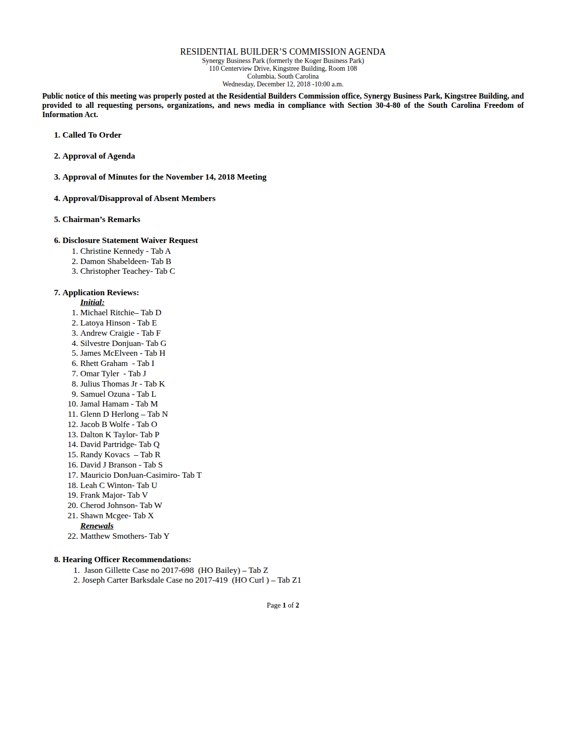RESIDENTIAL BUILDER’S COMMISSION AGENDA
Synergy Business Park (formerly the Koger Business Park)
110 Centerview Drive, Kingstree Building, Room 108
Columbia, South Carolina
Wednesday, December 12, 2018 -10:00 a.m.
Public notice of this meeting was properly posted at the Residential Builders Commission office, Synergy Business Park, Kingstree Building, and provided to all requesting persons, organizations, and news media in compliance with Section 30-4-80 of the South Carolina Freedom of Information Act.
Called To Order
Approval of Agenda
Approval of Minutes for the November 14, 2018 Meeting
Approval/Disapproval of Absent Members
Chairman’s Remarks
Disclosure Statement Waiver Request
Christine Kennedy - Tab A
Damon Shabeldeen- Tab B
Christopher Teachey- Tab C
Application Reviews: Initial:
Michael Ritchie– Tab D
Latoya Hinson - Tab E
Andrew Craigie - Tab F
Silvestre Donjuan- Tab G
James McElveen - Tab H
Rhett Graham - Tab I
Omar Tyler - Tab J
Julius Thomas Jr - Tab K
Samuel Ozuna - Tab L
Jamal Hamam - Tab M
Glenn D Herlong – Tab N
Jacob B Wolfe - Tab O
Dalton K Taylor- Tab P
David Partridge- Tab Q
Randy Kovacs – Tab R
David J Branson - Tab S
Mauricio DonJuan-Casimiro- Tab T
Leah C Winton- Tab U
Frank Major- Tab V
Cherod Johnson- Tab W
Shawn Mcgee- Tab X
Renewals
Matthew Smothers- Tab Y
Hearing Officer Recommendations:
Jason Gillette Case no 2017-698 (HO Bailey) – Tab Z
Joseph Carter Barksdale Case no 2017-419 (HO Curl ) – Tab Z1
Page 1 of 2